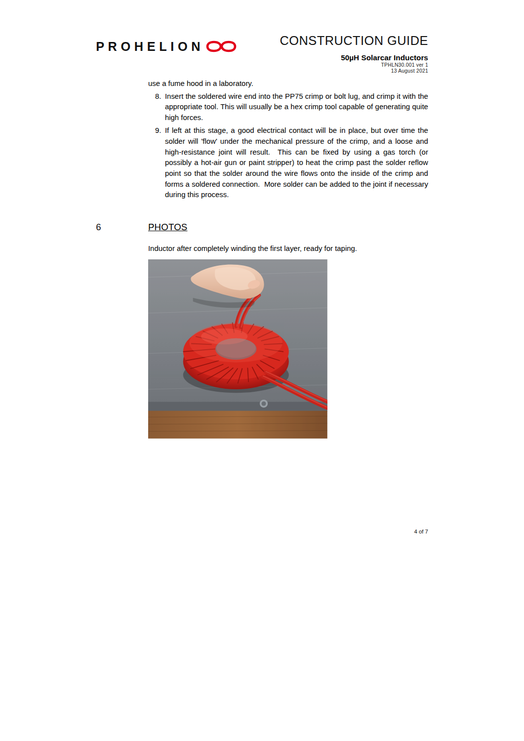PROHELION
CONSTRUCTION GUIDE
50µH Solarcar Inductors
TPHLN30.001 ver 1
13 August 2021
use a fume hood in a laboratory.
8. Insert the soldered wire end into the PP75 crimp or bolt lug, and crimp it with the appropriate tool. This will usually be a hex crimp tool capable of generating quite high forces.
9. If left at this stage, a good electrical contact will be in place, but over time the solder will 'flow' under the mechanical pressure of the crimp, and a loose and high-resistance joint will result. This can be fixed by using a gas torch (or possibly a hot-air gun or paint stripper) to heat the crimp past the solder reflow point so that the solder around the wire flows onto the inside of the crimp and forms a soldered connection. More solder can be added to the joint if necessary during this process.
6
PHOTOS
Inductor after completely winding the first layer, ready for taping.
4 of 7